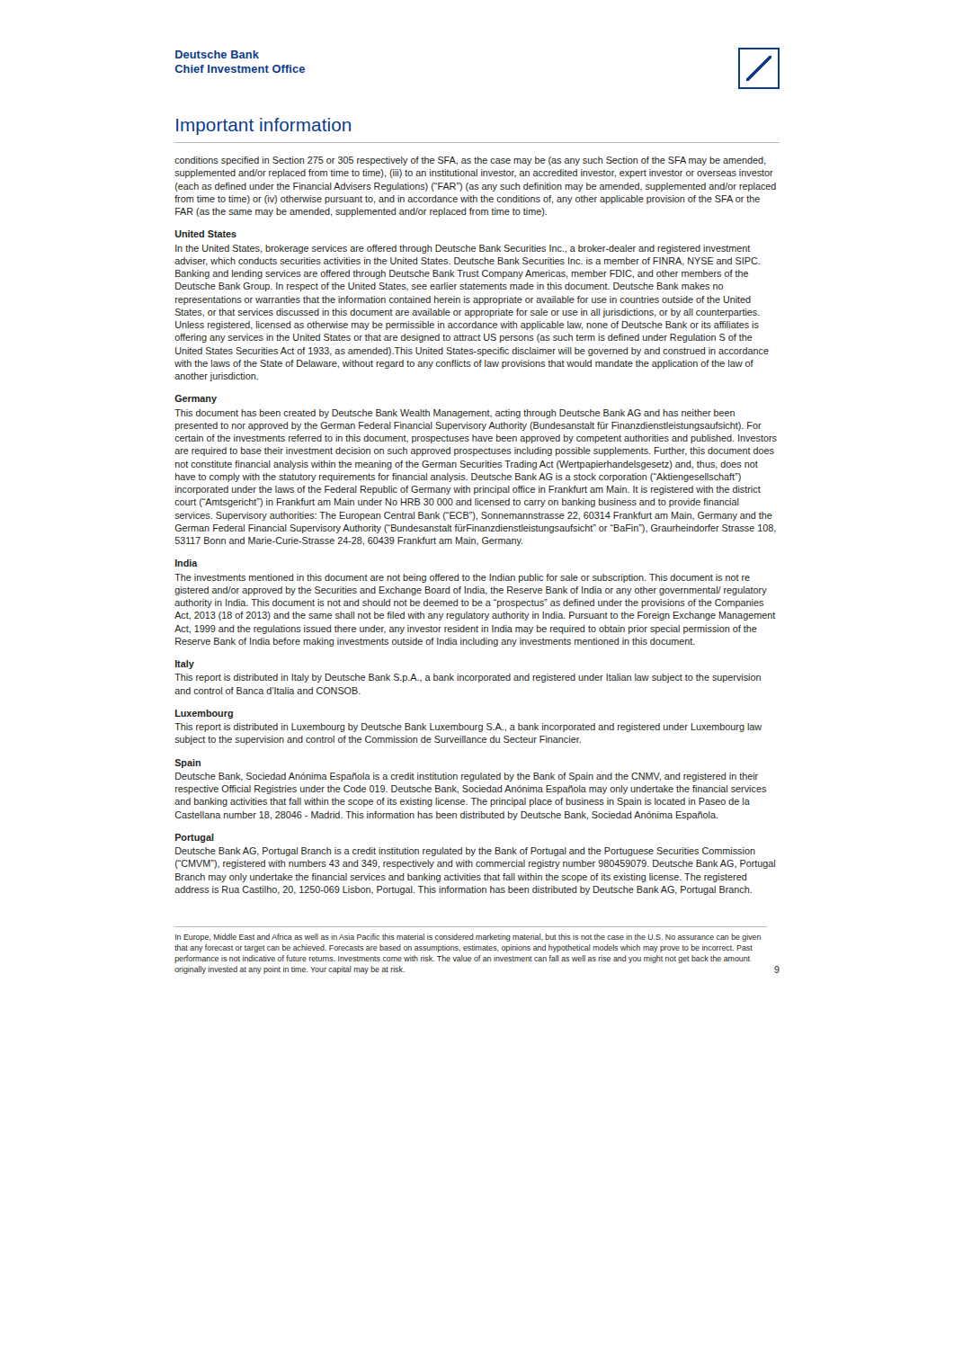Deutsche Bank
Chief Investment Office
Important information
conditions specified in Section 275 or 305 respectively of the SFA, as the case may be (as any such Section of the SFA may be amended, supplemented and/or replaced from time to time), (iii) to an institutional investor, an accredited investor, expert investor or overseas investor (each as defined under the Financial Advisers Regulations) (“FAR”) (as any such definition may be amended, supplemented and/or replaced from time to time) or (iv) otherwise pursuant to, and in accordance with the conditions of, any other applicable provision of the SFA or the FAR (as the same may be amended, supplemented and/or replaced from time to time).
United States
In the United States, brokerage services are offered through Deutsche Bank Securities Inc., a broker-dealer and registered investment adviser, which conducts securities activities in the United States. Deutsche Bank Securities Inc. is a member of FINRA, NYSE and SIPC. Banking and lending services are offered through Deutsche Bank Trust Company Americas, member FDIC, and other members of the Deutsche Bank Group. In respect of the United States, see earlier statements made in this document. Deutsche Bank makes no representations or warranties that the information contained herein is appropriate or available for use in countries outside of the United States, or that services discussed in this document are available or appropriate for sale or use in all jurisdictions, or by all counterparties. Unless registered, licensed as otherwise may be permissible in accordance with applicable law, none of Deutsche Bank or its affiliates is offering any services in the United States or that are designed to attract US persons (as such term is defined under Regulation S of the United States Securities Act of 1933, as amended).This United States-specific disclaimer will be governed by and construed in accordance with the laws of the State of Delaware, without regard to any conflicts of law provisions that would mandate the application of the law of another jurisdiction.
Germany
This document has been created by Deutsche Bank Wealth Management, acting through Deutsche Bank AG and has neither been presented to nor approved by the German Federal Financial Supervisory Authority (Bundesanstalt für Finanzdienstleistungsaufsicht). For certain of the investments referred to in this document, prospectuses have been approved by competent authorities and published. Investors are required to base their investment decision on such approved prospectuses including possible supplements. Further, this document does not constitute financial analysis within the meaning of the German Securities Trading Act (Wertpapierhandelsgesetz) and, thus, does not have to comply with the statutory requirements for financial analysis. Deutsche Bank AG is a stock corporation (“Aktiengesellschaft”) incorporated under the laws of the Federal Republic of Germany with principal office in Frankfurt am Main. It is registered with the district court (“Amtsgericht”) in Frankfurt am Main under No HRB 30 000 and licensed to carry on banking business and to provide financial services. Supervisory authorities: The European Central Bank (“ECB”), Sonnemannstrasse 22, 60314 Frankfurt am Main, Germany and the German Federal Financial Supervisory Authority (“Bundesanstalt fürFinanzdienstleistungsaufsicht” or “BaFin”), Graurheindorfer Strasse 108, 53117 Bonn and Marie-Curie-Strasse 24-28, 60439 Frankfurt am Main, Germany.
India
The investments mentioned in this document are not being offered to the Indian public for sale or subscription. This document is not re gistered and/or approved by the Securities and Exchange Board of India, the Reserve Bank of India or any other governmental/ regulatory authority in India. This document is not and should not be deemed to be a “prospectus” as defined under the provisions of the Companies Act, 2013 (18 of 2013) and the same shall not be filed with any regulatory authority in India. Pursuant to the Foreign Exchange Management Act, 1999 and the regulations issued there under, any investor resident in India may be required to obtain prior special permission of the Reserve Bank of India before making investments outside of India including any investments mentioned in this document.
Italy
This report is distributed in Italy by Deutsche Bank S.p.A., a bank incorporated and registered under Italian law subject to the supervision and control of Banca d’Italia and CONSOB.
Luxembourg
This report is distributed in Luxembourg by Deutsche Bank Luxembourg S.A., a bank incorporated and registered under Luxembourg law subject to the supervision and control of the Commission de Surveillance du Secteur Financier.
Spain
Deutsche Bank, Sociedad Anónima Española is a credit institution regulated by the Bank of Spain and the CNMV, and registered in their respective Official Registries under the Code 019. Deutsche Bank, Sociedad Anónima Española may only undertake the financial services and banking activities that fall within the scope of its existing license. The principal place of business in Spain is located in Paseo de la Castellana number 18, 28046 - Madrid. This information has been distributed by Deutsche Bank, Sociedad Anónima Española.
Portugal
Deutsche Bank AG, Portugal Branch is a credit institution regulated by the Bank of Portugal and the Portuguese Securities Commission (“CMVM”), registered with numbers 43 and 349, respectively and with commercial registry number 980459079. Deutsche Bank AG, Portugal Branch may only undertake the financial services and banking activities that fall within the scope of its existing license. The registered address is Rua Castilho, 20, 1250-069 Lisbon, Portugal. This information has been distributed by Deutsche Bank AG, Portugal Branch.
In Europe, Middle East and Africa as well as in Asia Pacific this material is considered marketing material, but this is not the case in the U.S. No assurance can be given that any forecast or target can be achieved. Forecasts are based on assumptions, estimates, opinions and hypothetical models which may prove to be incorrect. Past performance is not indicative of future returns. Investments come with risk. The value of an investment can fall as well as rise and you might not get back the amount originally invested at any point in time. Your capital may be at risk.
9